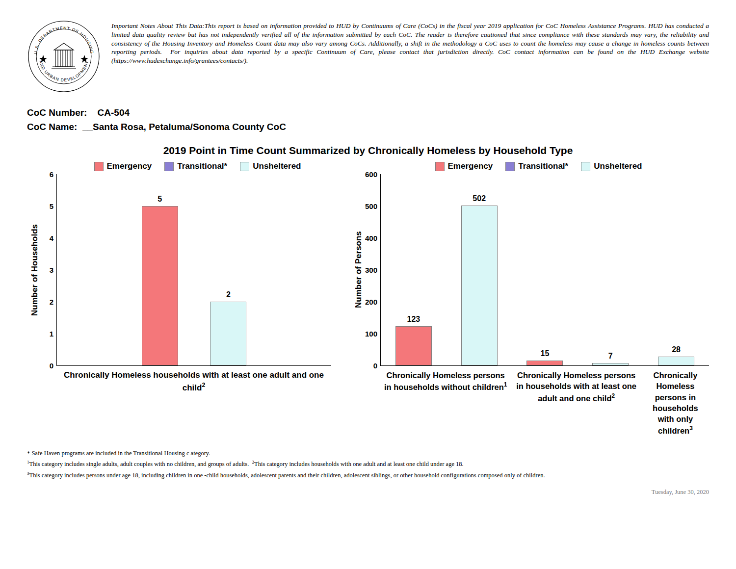U.S. DEPARTMENT OF HOUSING AND URBAN DEVELOPMENT
Important Notes About This Data:This report is based on information provided to HUD by Continuums of Care (CoCs) in the fiscal year 2019 application for CoC Homeless Assistance Programs. HUD has conducted a limited data quality review but has not independently verified all of the information submitted by each CoC. The reader is therefore cautioned that since compliance with these standards may vary, the reliability and consistency of the Housing Inventory and Homeless Count data may also vary among CoCs. Additionally, a shift in the methodology a CoC uses to count the homeless may cause a change in homeless counts between reporting periods. For inquiries about data reported by a specific Continuum of Care, please contact that jurisdiction directly. CoC contact information can be found on the HUD Exchange website (https://www.hudexchange.info/grantees/contacts/).
CoC Number: CA-504
CoC Name: __Santa Rosa, Petaluma/Sonoma County CoC
2019 Point in Time Count Summarized by Chronically Homeless by Household Type
Emergency Transitional* Unsheltered
Emergency Transitional* Unsheltered
Number of Households
6 5 4 3 2 1 0
5
2
Chronically Homeless households with at least one adult and one child2
Number of Persons
600 500 400 300 200 100 0
123
502
15
7
28
Chronically Homeless persons in households without children1
Chronically Homeless persons in households with at least one adult and one child2
Chronically Homeless persons in households with only children3
* Safe Haven programs are included in the Transitional Housing c ategory.
1This category includes single adults, adult couples with no children, and groups of adults. 2This category includes households with one adult and at least one child under age 18.
3This category includes persons under age 18, including children in one -child households, adolescent parents and their children, adolescent siblings, or other household configurations composed only of children.
Tuesday, June 30, 2020